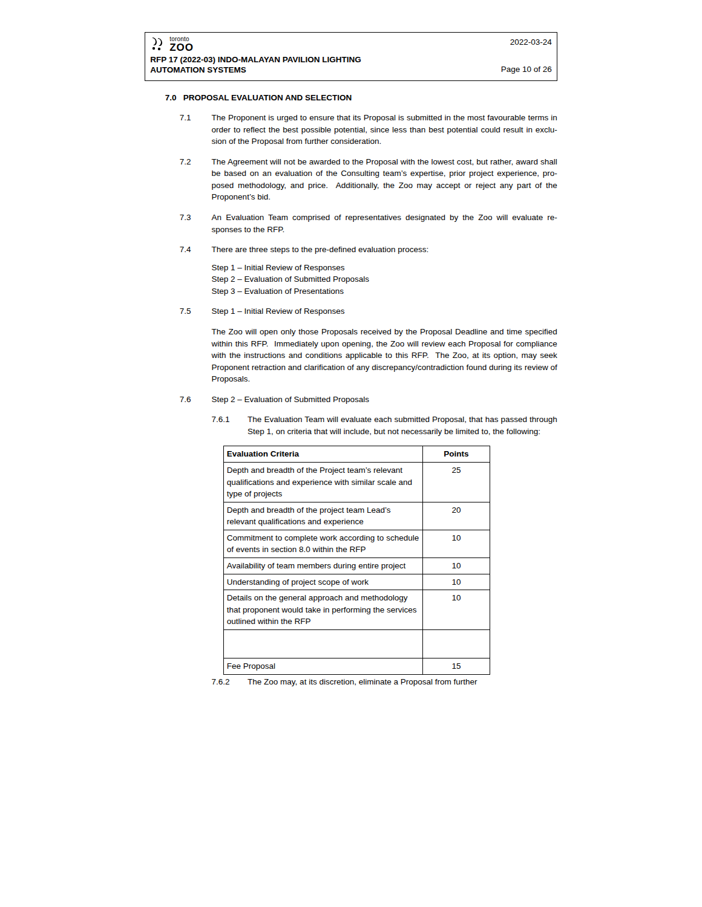toronto ZOO
RFP 17 (2022-03) INDO-MALAYAN PAVILION LIGHTING
AUTOMATION SYSTEMS
2022-03-24
Page 10 of 26
7.0 PROPOSAL EVALUATION AND SELECTION
7.1
The Proponent is urged to ensure that its Proposal is submitted in the most favourable terms in order to reflect the best possible potential, since less than best potential could result in exclusion of the Proposal from further consideration.
7.2
The Agreement will not be awarded to the Proposal with the lowest cost, but rather, award shall be based on an evaluation of the Consulting team’s expertise, prior project experience, proposed methodology, and price. Additionally, the Zoo may accept or reject any part of the Proponent’s bid.
7.3
An Evaluation Team comprised of representatives designated by the Zoo will evaluate responses to the RFP.
7.4
There are three steps to the pre-defined evaluation process:
Step 1 – Initial Review of Responses
Step 2 – Evaluation of Submitted Proposals
Step 3 – Evaluation of Presentations
7.5
Step 1 – Initial Review of Responses
The Zoo will open only those Proposals received by the Proposal Deadline and time specified within this RFP. Immediately upon opening, the Zoo will review each Proposal for compliance with the instructions and conditions applicable to this RFP. The Zoo, at its option, may seek Proponent retraction and clarification of any discrepancy/contradiction found during its review of Proposals.
7.6
Step 2 – Evaluation of Submitted Proposals
7.6.1
The Evaluation Team will evaluate each submitted Proposal, that has passed through Step 1, on criteria that will include, but not necessarily be limited to, the following:
| Evaluation Criteria | Points |
| --- | --- |
| Depth and breadth of the Project team’s relevant qualifications and experience with similar scale and type of projects | 25 |
| Depth and breadth of the project team Lead’s relevant qualifications and experience | 20 |
| Commitment to complete work according to schedule of events in section 8.0 within the RFP | 10 |
| Availability of team members during entire project | 10 |
| Understanding of project scope of work | 10 |
| Details on the general approach and methodology that proponent would take in performing the services outlined within the RFP | 10 |
| Fee Proposal | 15 |
7.6.2
The Zoo may, at its discretion, eliminate a Proposal from further